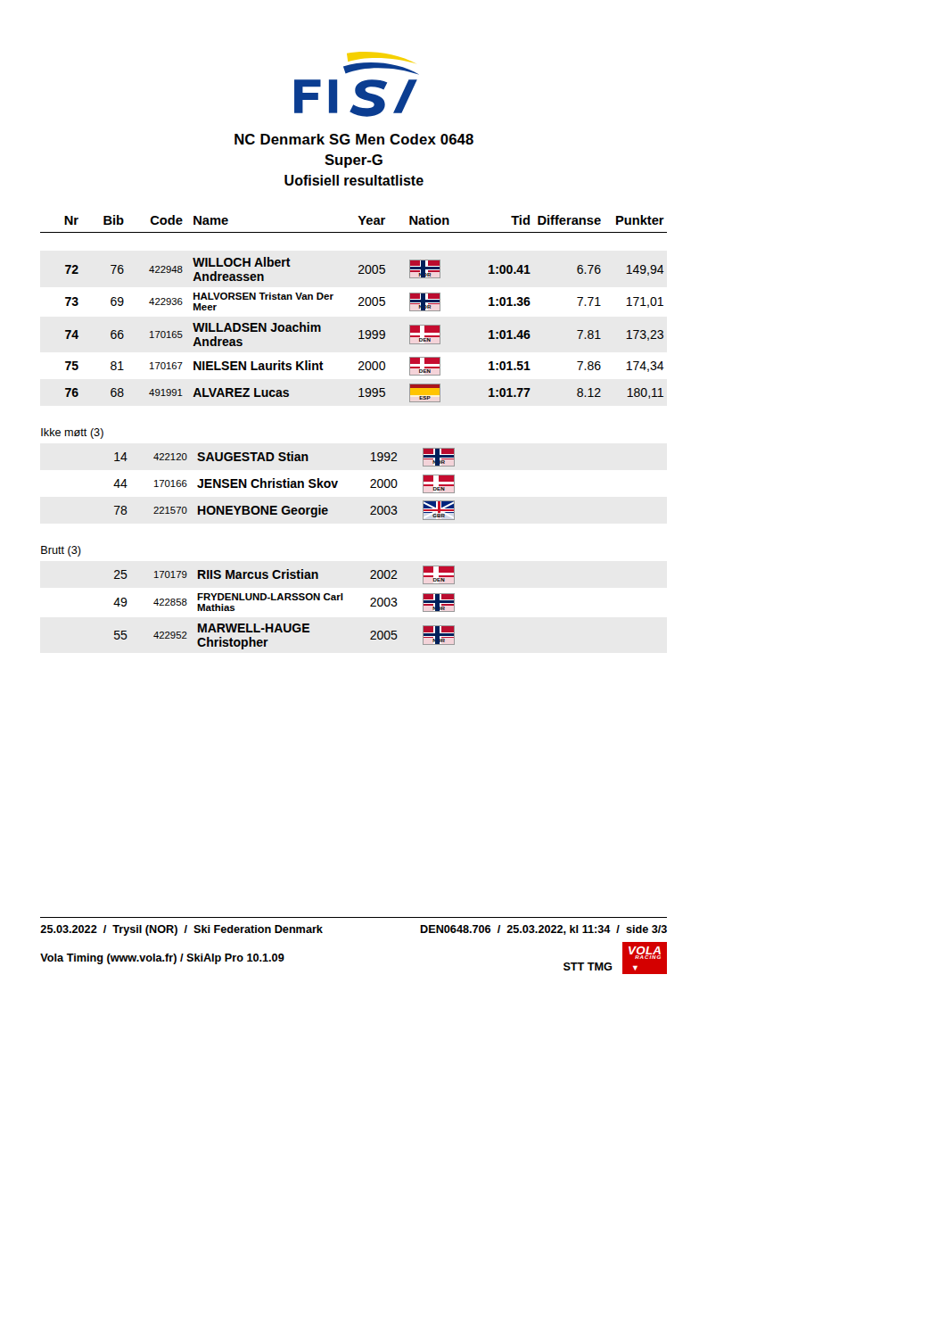NC Denmark SG Men Codex 0648
Super-G
Uofisiell resultatliste
| Nr | Bib | Code | Name | Year | Nation | Tid | Differanse | Punkter |
| --- | --- | --- | --- | --- | --- | --- | --- | --- |
| 72 | 76 | 422948 | WILLOCH Albert Andreassen | 2005 | NOR | 1:00.41 | 6.76 | 149,94 |
| 73 | 69 | 422936 | HALVORSEN Tristan Van Der Meer | 2005 | NOR | 1:01.36 | 7.71 | 171,01 |
| 74 | 66 | 170165 | WILLADSEN Joachim Andreas | 1999 | DEN | 1:01.46 | 7.81 | 173,23 |
| 75 | 81 | 170167 | NIELSEN Laurits Klint | 2000 | DEN | 1:01.51 | 7.86 | 174,34 |
| 76 | 68 | 491991 | ALVAREZ Lucas | 1995 | ESP | 1:01.77 | 8.12 | 180,11 |
Ikke møtt (3)
| | 14 | 422120 | SAUGESTAD Stian | 1992 | NOR | | | |
| | 44 | 170166 | JENSEN Christian Skov | 2000 | DEN | | | |
| | 78 | 221570 | HONEYBONE Georgie | 2003 | GBR | | | |
Brutt (3)
| | 25 | 170179 | RIIS Marcus Cristian | 2002 | DEN | | | |
| | 49 | 422858 | FRYDENLUND-LARSSON Carl Mathias | 2003 | NOR | | | |
| | 55 | 422952 | MARWELL-HAUGE Christopher | 2005 | NOR | | | |
25.03.2022 / Trysil (NOR) / Ski Federation Denmark DEN0648.706 / 25.03.2022, kl 11:34 / side 3/3
Vola Timing (www.vola.fr) / SkiAlp Pro 10.1.09 STT TMG VOLARACING